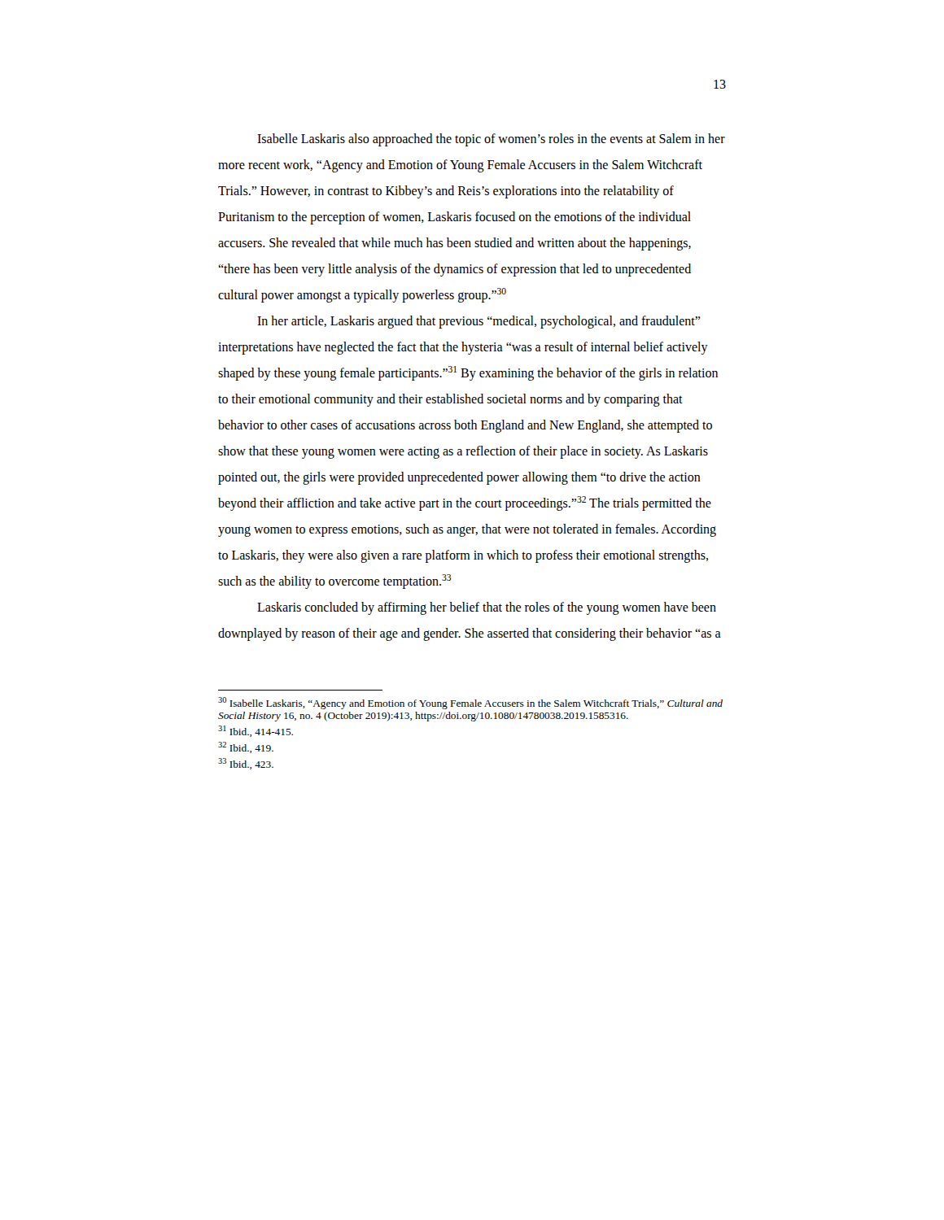13
Isabelle Laskaris also approached the topic of women’s roles in the events at Salem in her more recent work, “Agency and Emotion of Young Female Accusers in the Salem Witchcraft Trials.” However, in contrast to Kibbey’s and Reis’s explorations into the relatability of Puritanism to the perception of women, Laskaris focused on the emotions of the individual accusers. She revealed that while much has been studied and written about the happenings, “there has been very little analysis of the dynamics of expression that led to unprecedented cultural power amongst a typically powerless group.”30
In her article, Laskaris argued that previous “medical, psychological, and fraudulent” interpretations have neglected the fact that the hysteria “was a result of internal belief actively shaped by these young female participants.”31 By examining the behavior of the girls in relation to their emotional community and their established societal norms and by comparing that behavior to other cases of accusations across both England and New England, she attempted to show that these young women were acting as a reflection of their place in society. As Laskaris pointed out, the girls were provided unprecedented power allowing them “to drive the action beyond their affliction and take active part in the court proceedings.”32 The trials permitted the young women to express emotions, such as anger, that were not tolerated in females. According to Laskaris, they were also given a rare platform in which to profess their emotional strengths, such as the ability to overcome temptation.33
Laskaris concluded by affirming her belief that the roles of the young women have been downplayed by reason of their age and gender. She asserted that considering their behavior “as a
30 Isabelle Laskaris, “Agency and Emotion of Young Female Accusers in the Salem Witchcraft Trials,” Cultural and Social History 16, no. 4 (October 2019):413, https://doi.org/10.1080/14780038.2019.1585316.
31 Ibid., 414-415.
32 Ibid., 419.
33 Ibid., 423.